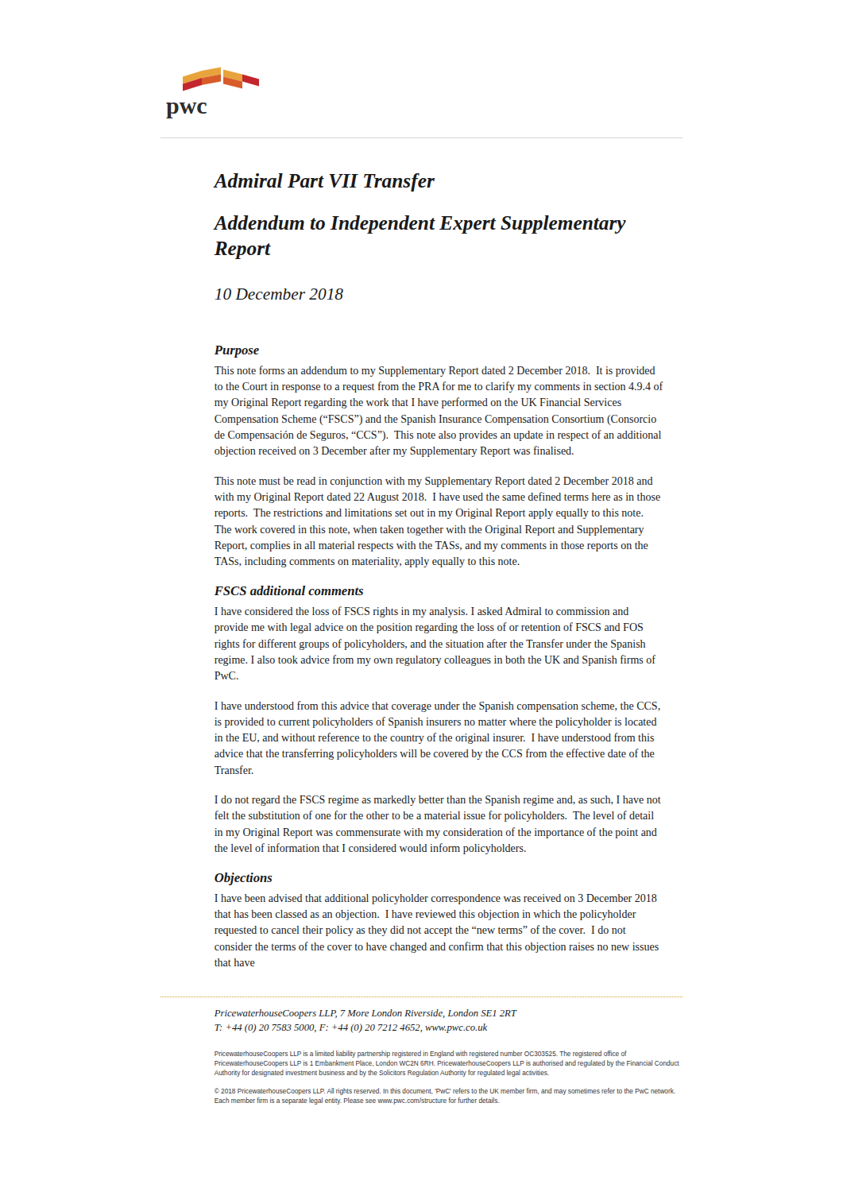pwc
Admiral Part VII Transfer
Addendum to Independent Expert Supplementary Report
10 December 2018
Purpose
This note forms an addendum to my Supplementary Report dated 2 December 2018. It is provided to the Court in response to a request from the PRA for me to clarify my comments in section 4.9.4 of my Original Report regarding the work that I have performed on the UK Financial Services Compensation Scheme (“FSCS”) and the Spanish Insurance Compensation Consortium (Consorcio de Compensación de Seguros, “CCS”). This note also provides an update in respect of an additional objection received on 3 December after my Supplementary Report was finalised.
This note must be read in conjunction with my Supplementary Report dated 2 December 2018 and with my Original Report dated 22 August 2018. I have used the same defined terms here as in those reports. The restrictions and limitations set out in my Original Report apply equally to this note. The work covered in this note, when taken together with the Original Report and Supplementary Report, complies in all material respects with the TASs, and my comments in those reports on the TASs, including comments on materiality, apply equally to this note.
FSCS additional comments
I have considered the loss of FSCS rights in my analysis. I asked Admiral to commission and provide me with legal advice on the position regarding the loss of or retention of FSCS and FOS rights for different groups of policyholders, and the situation after the Transfer under the Spanish regime. I also took advice from my own regulatory colleagues in both the UK and Spanish firms of PwC.
I have understood from this advice that coverage under the Spanish compensation scheme, the CCS, is provided to current policyholders of Spanish insurers no matter where the policyholder is located in the EU, and without reference to the country of the original insurer. I have understood from this advice that the transferring policyholders will be covered by the CCS from the effective date of the Transfer.
I do not regard the FSCS regime as markedly better than the Spanish regime and, as such, I have not felt the substitution of one for the other to be a material issue for policyholders. The level of detail in my Original Report was commensurate with my consideration of the importance of the point and the level of information that I considered would inform policyholders.
Objections
I have been advised that additional policyholder correspondence was received on 3 December 2018 that has been classed as an objection. I have reviewed this objection in which the policyholder requested to cancel their policy as they did not accept the “new terms” of the cover. I do not consider the terms of the cover to have changed and confirm that this objection raises no new issues that have
PricewaterhouseCoopers LLP, 7 More London Riverside, London SE1 2RT
T: +44 (0) 20 7583 5000, F: +44 (0) 20 7212 4652, www.pwc.co.uk
PricewaterhouseCoopers LLP is a limited liability partnership registered in England with registered number OC303525. The registered office of PricewaterhouseCoopers LLP is 1 Embankment Place, London WC2N 6RH. PricewaterhouseCoopers LLP is authorised and regulated by the Financial Conduct Authority for designated investment business and by the Solicitors Regulation Authority for regulated legal activities.
© 2018 PricewaterhouseCoopers LLP. All rights reserved. In this document, 'PwC' refers to the UK member firm, and may sometimes refer to the PwC network. Each member firm is a separate legal entity. Please see www.pwc.com/structure for further details.